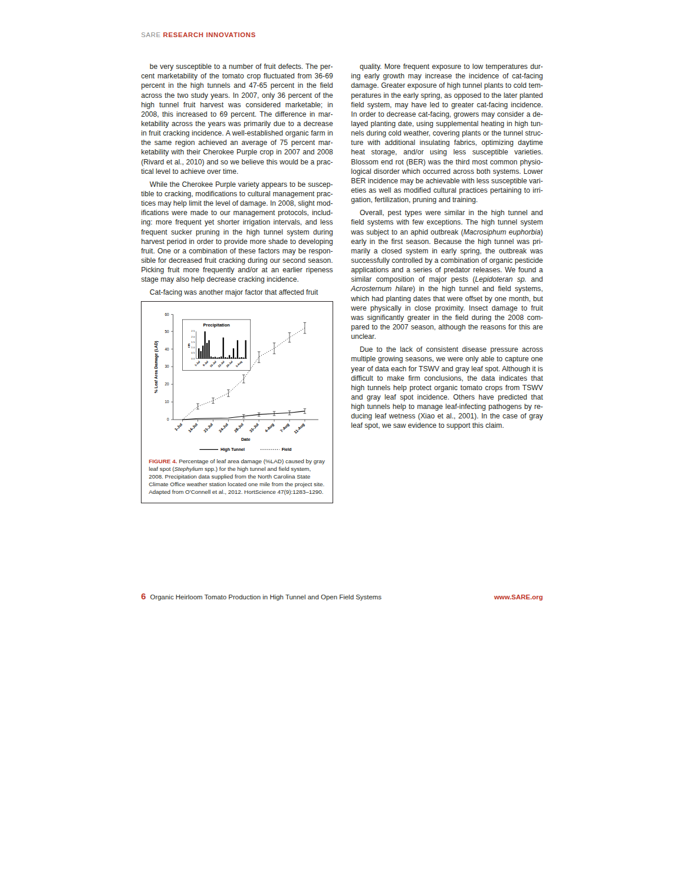SARE RESEARCH INNOVATIONS
be very susceptible to a number of fruit defects. The percent marketability of the tomato crop fluctuated from 36-69 percent in the high tunnels and 47-65 percent in the field across the two study years. In 2007, only 36 percent of the high tunnel fruit harvest was considered marketable; in 2008, this increased to 69 percent. The difference in marketability across the years was primarily due to a decrease in fruit cracking incidence. A well-established organic farm in the same region achieved an average of 75 percent marketability with their Cherokee Purple crop in 2007 and 2008 (Rivard et al., 2010) and so we believe this would be a practical level to achieve over time.
While the Cherokee Purple variety appears to be susceptible to cracking, modifications to cultural management practices may help limit the level of damage. In 2008, slight modifications were made to our management protocols, including: more frequent yet shorter irrigation intervals, and less frequent sucker pruning in the high tunnel system during harvest period in order to provide more shade to developing fruit. One or a combination of these factors may be responsible for decreased fruit cracking during our second season. Picking fruit more frequently and/or at an earlier ripeness stage may also help decrease cracking incidence.
Cat-facing was another major factor that affected fruit
0 10 20 30 40 50 60 % Leaf Area Damage (LAD) 1-Jul 14-Jul 21-Jul 24-Jul 28-Jul 31-Jul 4-Aug 7-Aug 11-Aug Date High Tunnel Field Precipitation 2.5 2.0 1.5 1.0 0.5 0.0 cm 1-Jul 8-Jul 15-Jul 22-Jul 29-Jul 5-Aug
FIGURE 4. Percentage of leaf area damage (%LAD) caused by gray leaf spot (Stephylium spp.) for the high tunnel and field system, 2008. Precipitation data supplied from the North Carolina State Climate Office weather station located one mile from the project site. Adapted from O'Connell et al., 2012. HortScience 47(9):1283–1290.
quality. More frequent exposure to low temperatures during early growth may increase the incidence of cat-facing damage. Greater exposure of high tunnel plants to cold temperatures in the early spring, as opposed to the later planted field system, may have led to greater cat-facing incidence. In order to decrease cat-facing, growers may consider a delayed planting date, using supplemental heating in high tunnels during cold weather, covering plants or the tunnel structure with additional insulating fabrics, optimizing daytime heat storage, and/or using less susceptible varieties. Blossom end rot (BER) was the third most common physiological disorder which occurred across both systems. Lower BER incidence may be achievable with less susceptible varieties as well as modified cultural practices pertaining to irrigation, fertilization, pruning and training.
Overall, pest types were similar in the high tunnel and field systems with few exceptions. The high tunnel system was subject to an aphid outbreak (Macrosiphum euphorbia) early in the first season. Because the high tunnel was primarily a closed system in early spring, the outbreak was successfully controlled by a combination of organic pesticide applications and a series of predator releases. We found a similar composition of major pests (Lepidoteran sp. and Acrosternum hilare) in the high tunnel and field systems, which had planting dates that were offset by one month, but were physically in close proximity. Insect damage to fruit was significantly greater in the field during the 2008 compared to the 2007 season, although the reasons for this are unclear.
Due to the lack of consistent disease pressure across multiple growing seasons, we were only able to capture one year of data each for TSWV and gray leaf spot. Although it is difficult to make firm conclusions, the data indicates that high tunnels help protect organic tomato crops from TSWV and gray leaf spot incidence. Others have predicted that high tunnels help to manage leaf-infecting pathogens by reducing leaf wetness (Xiao et al., 2001). In the case of gray leaf spot, we saw evidence to support this claim.
6 Organic Heirloom Tomato Production in High Tunnel and Open Field Systems
www.SARE.org